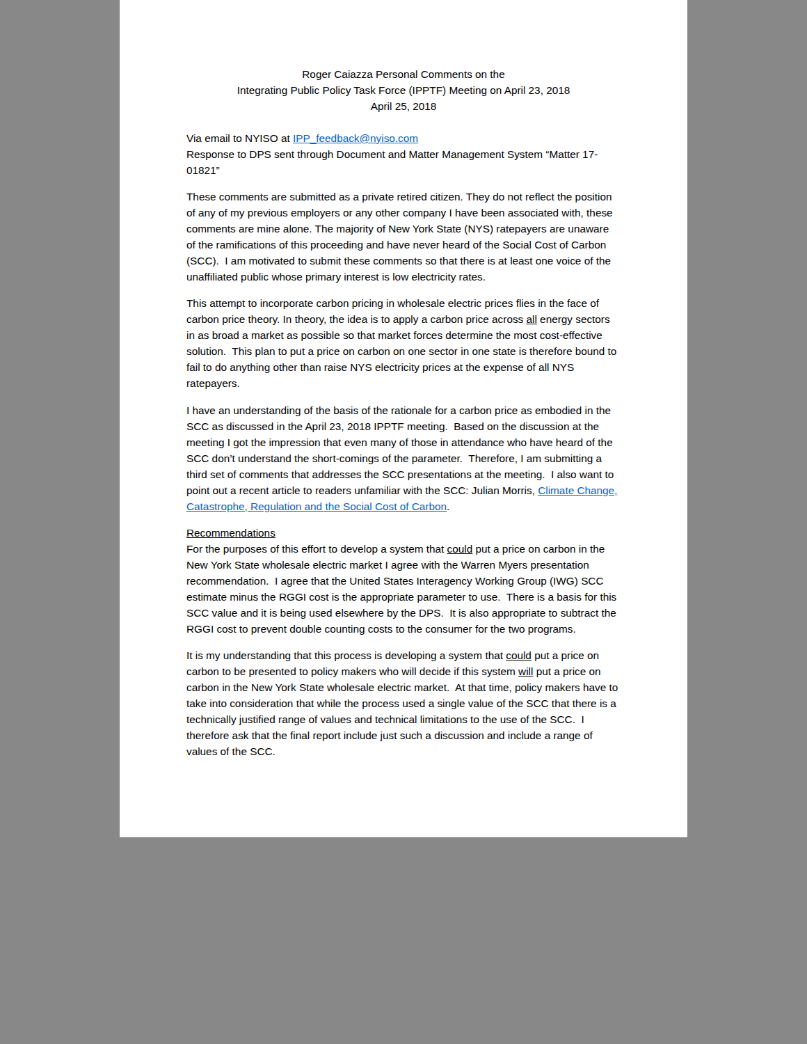Roger Caiazza Personal Comments on the
Integrating Public Policy Task Force (IPPTF) Meeting on April 23, 2018
April 25, 2018
Via email to NYISO at IPP_feedback@nyiso.com
Response to DPS sent through Document and Matter Management System “Matter 17-01821”
These comments are submitted as a private retired citizen. They do not reflect the position of any of my previous employers or any other company I have been associated with, these comments are mine alone. The majority of New York State (NYS) ratepayers are unaware of the ramifications of this proceeding and have never heard of the Social Cost of Carbon (SCC). I am motivated to submit these comments so that there is at least one voice of the unaffiliated public whose primary interest is low electricity rates.
This attempt to incorporate carbon pricing in wholesale electric prices flies in the face of carbon price theory. In theory, the idea is to apply a carbon price across all energy sectors in as broad a market as possible so that market forces determine the most cost-effective solution. This plan to put a price on carbon on one sector in one state is therefore bound to fail to do anything other than raise NYS electricity prices at the expense of all NYS ratepayers.
I have an understanding of the basis of the rationale for a carbon price as embodied in the SCC as discussed in the April 23, 2018 IPPTF meeting. Based on the discussion at the meeting I got the impression that even many of those in attendance who have heard of the SCC don’t understand the short-comings of the parameter. Therefore, I am submitting a third set of comments that addresses the SCC presentations at the meeting. I also want to point out a recent article to readers unfamiliar with the SCC: Julian Morris, Climate Change, Catastrophe, Regulation and the Social Cost of Carbon.
Recommendations
For the purposes of this effort to develop a system that could put a price on carbon in the New York State wholesale electric market I agree with the Warren Myers presentation recommendation. I agree that the United States Interagency Working Group (IWG) SCC estimate minus the RGGI cost is the appropriate parameter to use. There is a basis for this SCC value and it is being used elsewhere by the DPS. It is also appropriate to subtract the RGGI cost to prevent double counting costs to the consumer for the two programs.
It is my understanding that this process is developing a system that could put a price on carbon to be presented to policy makers who will decide if this system will put a price on carbon in the New York State wholesale electric market. At that time, policy makers have to take into consideration that while the process used a single value of the SCC that there is a technically justified range of values and technical limitations to the use of the SCC. I therefore ask that the final report include just such a discussion and include a range of values of the SCC.